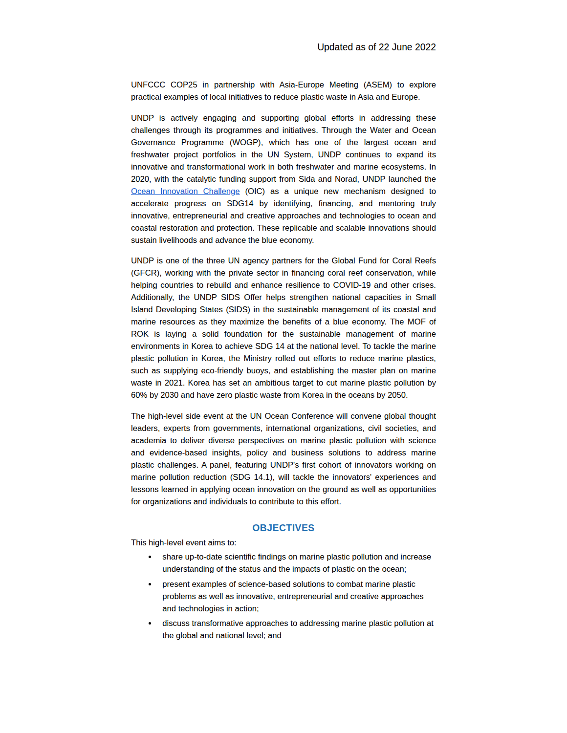Updated as of 22 June 2022
UNFCCC COP25 in partnership with Asia-Europe Meeting (ASEM) to explore practical examples of local initiatives to reduce plastic waste in Asia and Europe.
UNDP is actively engaging and supporting global efforts in addressing these challenges through its programmes and initiatives. Through the Water and Ocean Governance Programme (WOGP), which has one of the largest ocean and freshwater project portfolios in the UN System, UNDP continues to expand its innovative and transformational work in both freshwater and marine ecosystems. In 2020, with the catalytic funding support from Sida and Norad, UNDP launched the Ocean Innovation Challenge (OIC) as a unique new mechanism designed to accelerate progress on SDG14 by identifying, financing, and mentoring truly innovative, entrepreneurial and creative approaches and technologies to ocean and coastal restoration and protection. These replicable and scalable innovations should sustain livelihoods and advance the blue economy.
UNDP is one of the three UN agency partners for the Global Fund for Coral Reefs (GFCR), working with the private sector in financing coral reef conservation, while helping countries to rebuild and enhance resilience to COVID-19 and other crises. Additionally, the UNDP SIDS Offer helps strengthen national capacities in Small Island Developing States (SIDS) in the sustainable management of its coastal and marine resources as they maximize the benefits of a blue economy. The MOF of ROK is laying a solid foundation for the sustainable management of marine environments in Korea to achieve SDG 14 at the national level. To tackle the marine plastic pollution in Korea, the Ministry rolled out efforts to reduce marine plastics, such as supplying eco-friendly buoys, and establishing the master plan on marine waste in 2021. Korea has set an ambitious target to cut marine plastic pollution by 60% by 2030 and have zero plastic waste from Korea in the oceans by 2050.
The high-level side event at the UN Ocean Conference will convene global thought leaders, experts from governments, international organizations, civil societies, and academia to deliver diverse perspectives on marine plastic pollution with science and evidence-based insights, policy and business solutions to address marine plastic challenges. A panel, featuring UNDP's first cohort of innovators working on marine pollution reduction (SDG 14.1), will tackle the innovators' experiences and lessons learned in applying ocean innovation on the ground as well as opportunities for organizations and individuals to contribute to this effort.
OBJECTIVES
This high-level event aims to:
share up-to-date scientific findings on marine plastic pollution and increase understanding of the status and the impacts of plastic on the ocean;
present examples of science-based solutions to combat marine plastic problems as well as innovative, entrepreneurial and creative approaches and technologies in action;
discuss transformative approaches to addressing marine plastic pollution at the global and national level; and